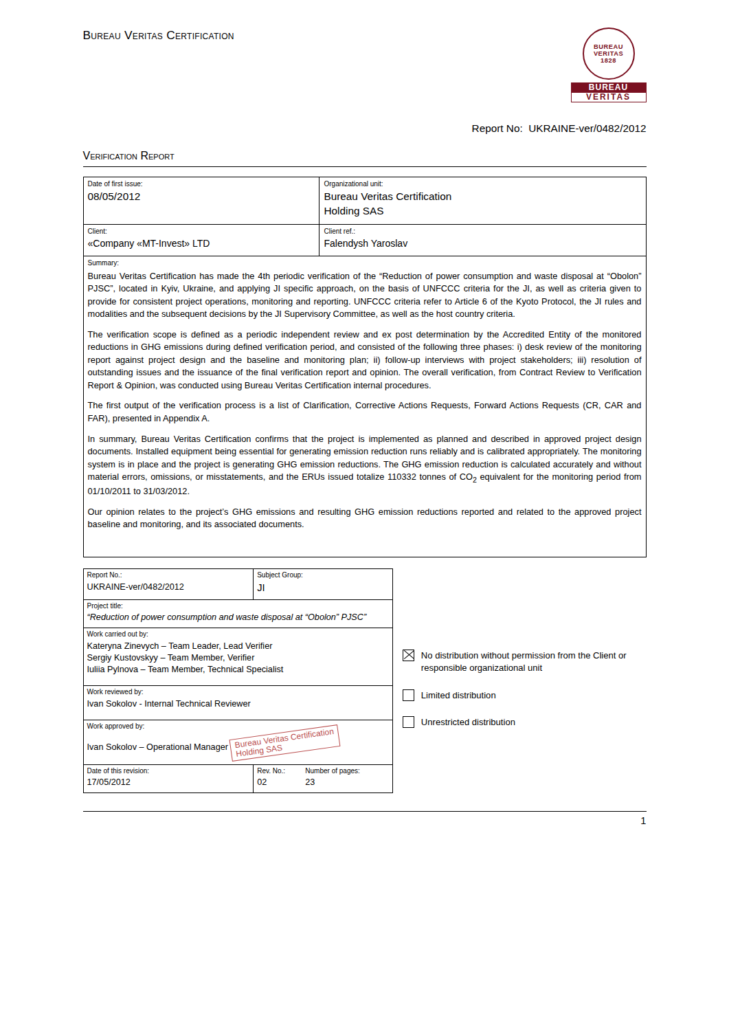Bureau Veritas Certification
BUREAU
VERITAS
1828
BUREAU
VERITAS
Report No: UKRAINE-ver/0482/2012
Verification Report
| Date of first issue: 08/05/2012 | Organizational unit: Bureau Veritas Certification Holding SAS |
| Client: «Company «MT-Invest» LTD | Client ref.: Falendysh Yaroslav |
| Summary: Bureau Veritas Certification has made the 4th periodic verification of the “Reduction of power consumption and waste disposal at “Obolon” PJSC”, located in Kyiv, Ukraine, and applying JI specific approach, on the basis of UNFCCC criteria for the JI, as well as criteria given to provide for consistent project operations, monitoring and reporting. UNFCCC criteria refer to Article 6 of the Kyoto Protocol, the JI rules and modalities and the subsequent decisions by the JI Supervisory Committee, as well as the host country criteria. The verification scope is defined as a periodic independent review and ex post determination by the Accredited Entity of the monitored reductions in GHG emissions during defined verification period, and consisted of the following three phases: i) desk review of the monitoring report against project design and the baseline and monitoring plan; ii) follow-up interviews with project stakeholders; iii) resolution of outstanding issues and the issuance of the final verification report and opinion. The overall verification, from Contract Review to Verification Report & Opinion, was conducted using Bureau Veritas Certification internal procedures. The first output of the verification process is a list of Clarification, Corrective Actions Requests, Forward Actions Requests (CR, CAR and FAR), presented in Appendix A. In summary, Bureau Veritas Certification confirms that the project is implemented as planned and described in approved project design documents. Installed equipment being essential for generating emission reduction runs reliably and is calibrated appropriately. The monitoring system is in place and the project is generating GHG emission reductions. The GHG emission reduction is calculated accurately and without material errors, omissions, or misstatements, and the ERUs issued totalize 110332 tonnes of CO 2 equivalent for the monitoring period from 01/10/2011 to 31/03/2012. Our opinion relates to the project’s GHG emissions and resulting GHG emission reductions reported and related to the approved project baseline and monitoring, and its associated documents. |
| Report No.: UKRAINE-ver/0482/2012 | Subject Group: JI |
| Project title: “Reduction of power consumption and waste disposal at “Obolon” PJSC” |
| Work carried out by: Kateryna Zinevych – Team Leader, Lead Verifier Sergiy Kustovskyy – Team Member, Verifier Iuliia Pylnova – Team Member, Technical Specialist |
| Work reviewed by: Ivan Sokolov - Internal Technical Reviewer |
| Work approved by: Ivan Sokolov – Operational Manager Bureau Veritas Certification Holding SAS |
| Date of this revision: 17/05/2012 | / Rev. No.: 02 / Number of pages: 23 / |
No distribution without permission from the Client or responsible organizational unit
Limited distribution
Unrestricted distribution
1